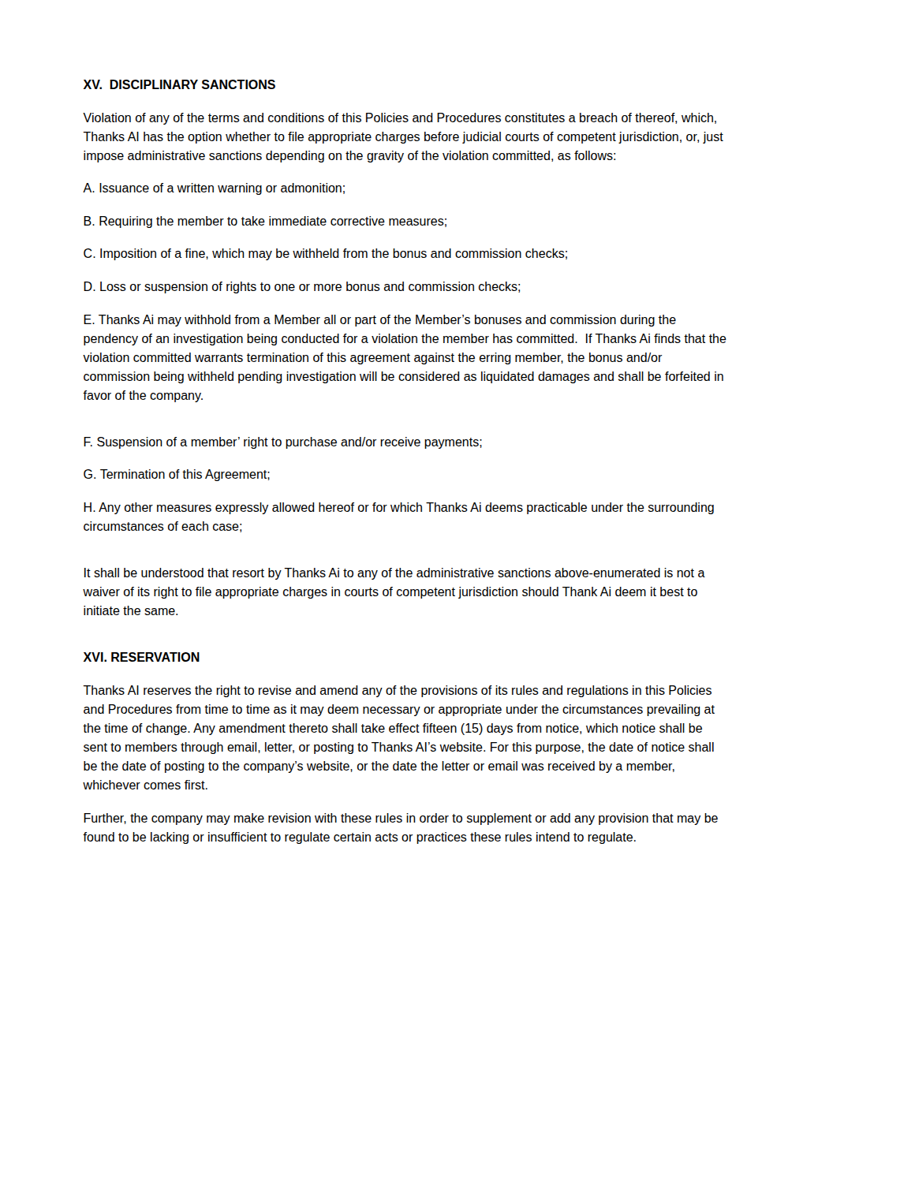XV. DISCIPLINARY SANCTIONS
Violation of any of the terms and conditions of this Policies and Procedures constitutes a breach of thereof, which, Thanks AI has the option whether to file appropriate charges before judicial courts of competent jurisdiction, or, just impose administrative sanctions depending on the gravity of the violation committed, as follows:
A. Issuance of a written warning or admonition;
B. Requiring the member to take immediate corrective measures;
C. Imposition of a fine, which may be withheld from the bonus and commission checks;
D. Loss or suspension of rights to one or more bonus and commission checks;
E. Thanks Ai may withhold from a Member all or part of the Member’s bonuses and commission during the pendency of an investigation being conducted for a violation the member has committed. If Thanks Ai finds that the violation committed warrants termination of this agreement against the erring member, the bonus and/or commission being withheld pending investigation will be considered as liquidated damages and shall be forfeited in favor of the company.
F. Suspension of a member’ right to purchase and/or receive payments;
G. Termination of this Agreement;
H. Any other measures expressly allowed hereof or for which Thanks Ai deems practicable under the surrounding circumstances of each case;
It shall be understood that resort by Thanks Ai to any of the administrative sanctions above-enumerated is not a waiver of its right to file appropriate charges in courts of competent jurisdiction should Thank Ai deem it best to initiate the same.
XVI. RESERVATION
Thanks AI reserves the right to revise and amend any of the provisions of its rules and regulations in this Policies and Procedures from time to time as it may deem necessary or appropriate under the circumstances prevailing at the time of change. Any amendment thereto shall take effect fifteen (15) days from notice, which notice shall be sent to members through email, letter, or posting to Thanks AI’s website. For this purpose, the date of notice shall be the date of posting to the company’s website, or the date the letter or email was received by a member, whichever comes first.
Further, the company may make revision with these rules in order to supplement or add any provision that may be found to be lacking or insufficient to regulate certain acts or practices these rules intend to regulate.